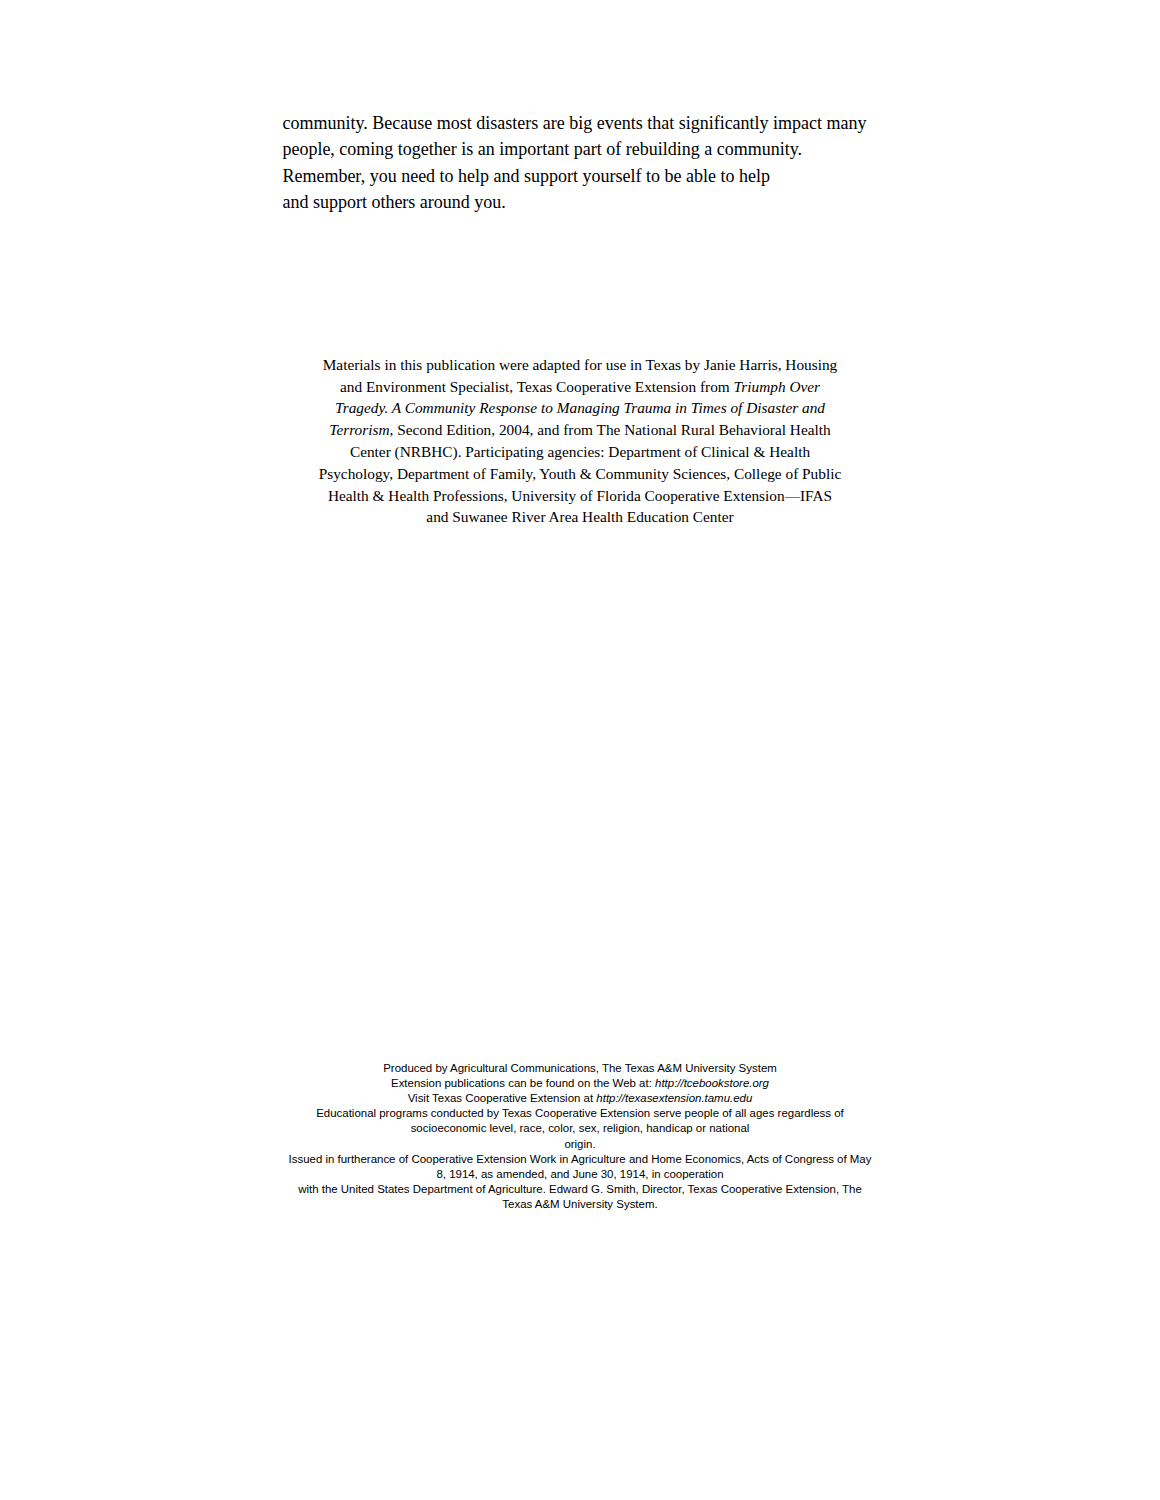community. Because most disasters are big events that significantly impact many people, coming together is an important part of rebuilding a community. Remember, you need to help and support yourself to be able to help
and support others around you.
Materials in this publication were adapted for use in Texas by Janie Harris, Housing and Environment Specialist, Texas Cooperative Extension from Triumph Over Tragedy. A Community Response to Managing Trauma in Times of Disaster and Terrorism, Second Edition, 2004, and from The National Rural Behavioral Health Center (NRBHC). Participating agencies: Department of Clinical & Health Psychology, Department of Family, Youth & Community Sciences, College of Public Health & Health Professions, University of Florida Cooperative Extension—IFAS and Suwanee River Area Health Education Center
Produced by Agricultural Communications, The Texas A&M University System
Extension publications can be found on the Web at: http://tcebookstore.org
Visit Texas Cooperative Extension at http://texasextension.tamu.edu
Educational programs conducted by Texas Cooperative Extension serve people of all ages regardless of socioeconomic level, race, color, sex, religion, handicap or national
origin.
Issued in furtherance of Cooperative Extension Work in Agriculture and Home Economics, Acts of Congress of May 8, 1914, as amended, and June 30, 1914, in cooperation
with the United States Department of Agriculture. Edward G. Smith, Director, Texas Cooperative Extension, The Texas A&M University System.